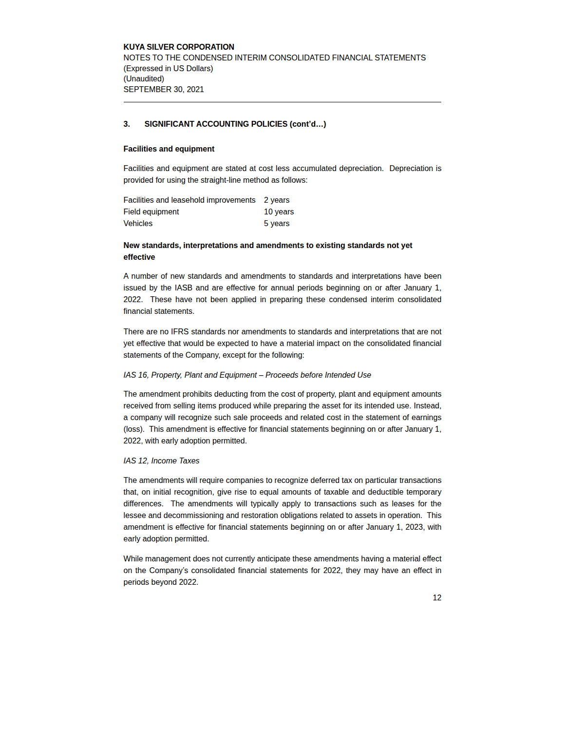KUYA SILVER CORPORATION
NOTES TO THE CONDENSED INTERIM CONSOLIDATED FINANCIAL STATEMENTS
(Expressed in US Dollars)
(Unaudited)
SEPTEMBER 30, 2021
3. SIGNIFICANT ACCOUNTING POLICIES (cont’d…)
Facilities and equipment
Facilities and equipment are stated at cost less accumulated depreciation. Depreciation is provided for using the straight-line method as follows:
| Facilities and leasehold improvements | 2 years |
| Field equipment | 10 years |
| Vehicles | 5 years |
New standards, interpretations and amendments to existing standards not yet effective
A number of new standards and amendments to standards and interpretations have been issued by the IASB and are effective for annual periods beginning on or after January 1, 2022. These have not been applied in preparing these condensed interim consolidated financial statements.
There are no IFRS standards nor amendments to standards and interpretations that are not yet effective that would be expected to have a material impact on the consolidated financial statements of the Company, except for the following:
IAS 16, Property, Plant and Equipment – Proceeds before Intended Use
The amendment prohibits deducting from the cost of property, plant and equipment amounts received from selling items produced while preparing the asset for its intended use. Instead, a company will recognize such sale proceeds and related cost in the statement of earnings (loss). This amendment is effective for financial statements beginning on or after January 1, 2022, with early adoption permitted.
IAS 12, Income Taxes
The amendments will require companies to recognize deferred tax on particular transactions that, on initial recognition, give rise to equal amounts of taxable and deductible temporary differences. The amendments will typically apply to transactions such as leases for the lessee and decommissioning and restoration obligations related to assets in operation. This amendment is effective for financial statements beginning on or after January 1, 2023, with early adoption permitted.
While management does not currently anticipate these amendments having a material effect on the Company’s consolidated financial statements for 2022, they may have an effect in periods beyond 2022.
12